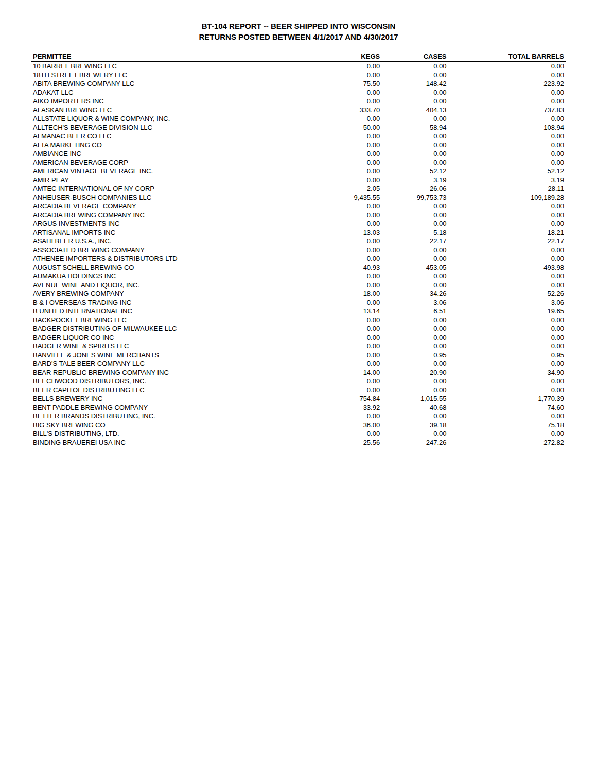BT-104 REPORT -- BEER SHIPPED INTO WISCONSIN
RETURNS POSTED BETWEEN 4/1/2017 AND 4/30/2017
| PERMITTEE | KEGS | CASES | TOTAL BARRELS |
| --- | --- | --- | --- |
| 10 BARREL BREWING LLC | 0.00 | 0.00 | 0.00 |
| 18TH STREET BREWERY LLC | 0.00 | 0.00 | 0.00 |
| ABITA BREWING COMPANY LLC | 75.50 | 148.42 | 223.92 |
| ADAKAT LLC | 0.00 | 0.00 | 0.00 |
| AIKO IMPORTERS INC | 0.00 | 0.00 | 0.00 |
| ALASKAN BREWING LLC | 333.70 | 404.13 | 737.83 |
| ALLSTATE LIQUOR & WINE COMPANY, INC. | 0.00 | 0.00 | 0.00 |
| ALLTECH'S BEVERAGE DIVISION LLC | 50.00 | 58.94 | 108.94 |
| ALMANAC BEER CO LLC | 0.00 | 0.00 | 0.00 |
| ALTA MARKETING CO | 0.00 | 0.00 | 0.00 |
| AMBIANCE INC | 0.00 | 0.00 | 0.00 |
| AMERICAN BEVERAGE CORP | 0.00 | 0.00 | 0.00 |
| AMERICAN VINTAGE BEVERAGE INC. | 0.00 | 52.12 | 52.12 |
| AMIR PEAY | 0.00 | 3.19 | 3.19 |
| AMTEC INTERNATIONAL OF NY CORP | 2.05 | 26.06 | 28.11 |
| ANHEUSER-BUSCH COMPANIES LLC | 9,435.55 | 99,753.73 | 109,189.28 |
| ARCADIA BEVERAGE COMPANY | 0.00 | 0.00 | 0.00 |
| ARCADIA BREWING COMPANY INC | 0.00 | 0.00 | 0.00 |
| ARGUS INVESTMENTS INC | 0.00 | 0.00 | 0.00 |
| ARTISANAL IMPORTS INC | 13.03 | 5.18 | 18.21 |
| ASAHI BEER U.S.A., INC. | 0.00 | 22.17 | 22.17 |
| ASSOCIATED BREWING COMPANY | 0.00 | 0.00 | 0.00 |
| ATHENEE IMPORTERS & DISTRIBUTORS LTD | 0.00 | 0.00 | 0.00 |
| AUGUST SCHELL BREWING CO | 40.93 | 453.05 | 493.98 |
| AUMAKUA HOLDINGS INC | 0.00 | 0.00 | 0.00 |
| AVENUE WINE AND LIQUOR, INC. | 0.00 | 0.00 | 0.00 |
| AVERY BREWING COMPANY | 18.00 | 34.26 | 52.26 |
| B & I OVERSEAS TRADING INC | 0.00 | 3.06 | 3.06 |
| B UNITED INTERNATIONAL INC | 13.14 | 6.51 | 19.65 |
| BACKPOCKET BREWING LLC | 0.00 | 0.00 | 0.00 |
| BADGER DISTRIBUTING OF MILWAUKEE LLC | 0.00 | 0.00 | 0.00 |
| BADGER LIQUOR CO INC | 0.00 | 0.00 | 0.00 |
| BADGER WINE & SPIRITS LLC | 0.00 | 0.00 | 0.00 |
| BANVILLE & JONES WINE MERCHANTS | 0.00 | 0.95 | 0.95 |
| BARD'S TALE BEER COMPANY LLC | 0.00 | 0.00 | 0.00 |
| BEAR REPUBLIC BREWING COMPANY INC | 14.00 | 20.90 | 34.90 |
| BEECHWOOD DISTRIBUTORS, INC. | 0.00 | 0.00 | 0.00 |
| BEER CAPITOL DISTRIBUTING LLC | 0.00 | 0.00 | 0.00 |
| BELLS BREWERY INC | 754.84 | 1,015.55 | 1,770.39 |
| BENT PADDLE BREWING COMPANY | 33.92 | 40.68 | 74.60 |
| BETTER BRANDS DISTRIBUTING, INC. | 0.00 | 0.00 | 0.00 |
| BIG SKY BREWING CO | 36.00 | 39.18 | 75.18 |
| BILL'S DISTRIBUTING, LTD. | 0.00 | 0.00 | 0.00 |
| BINDING BRAUEREI USA INC | 25.56 | 247.26 | 272.82 |